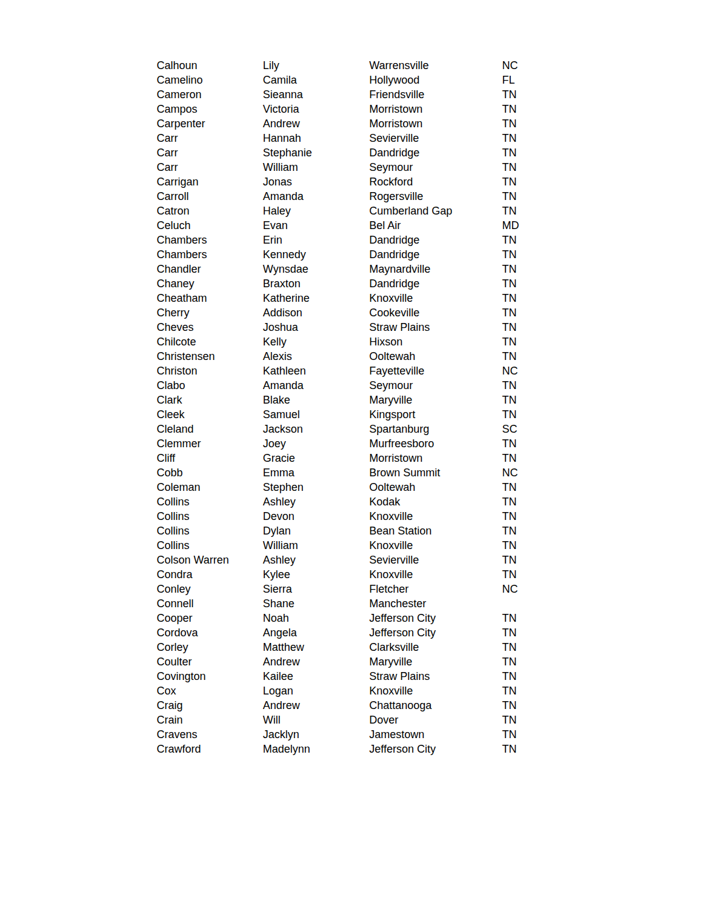| Calhoun | Lily | Warrensville | NC |
| Camelino | Camila | Hollywood | FL |
| Cameron | Sieanna | Friendsville | TN |
| Campos | Victoria | Morristown | TN |
| Carpenter | Andrew | Morristown | TN |
| Carr | Hannah | Sevierville | TN |
| Carr | Stephanie | Dandridge | TN |
| Carr | William | Seymour | TN |
| Carrigan | Jonas | Rockford | TN |
| Carroll | Amanda | Rogersville | TN |
| Catron | Haley | Cumberland Gap | TN |
| Celuch | Evan | Bel Air | MD |
| Chambers | Erin | Dandridge | TN |
| Chambers | Kennedy | Dandridge | TN |
| Chandler | Wynsdae | Maynardville | TN |
| Chaney | Braxton | Dandridge | TN |
| Cheatham | Katherine | Knoxville | TN |
| Cherry | Addison | Cookeville | TN |
| Cheves | Joshua | Straw Plains | TN |
| Chilcote | Kelly | Hixson | TN |
| Christensen | Alexis | Ooltewah | TN |
| Christon | Kathleen | Fayetteville | NC |
| Clabo | Amanda | Seymour | TN |
| Clark | Blake | Maryville | TN |
| Cleek | Samuel | Kingsport | TN |
| Cleland | Jackson | Spartanburg | SC |
| Clemmer | Joey | Murfreesboro | TN |
| Cliff | Gracie | Morristown | TN |
| Cobb | Emma | Brown Summit | NC |
| Coleman | Stephen | Ooltewah | TN |
| Collins | Ashley | Kodak | TN |
| Collins | Devon | Knoxville | TN |
| Collins | Dylan | Bean Station | TN |
| Collins | William | Knoxville | TN |
| Colson Warren | Ashley | Sevierville | TN |
| Condra | Kylee | Knoxville | TN |
| Conley | Sierra | Fletcher | NC |
| Connell | Shane | Manchester | |
| Cooper | Noah | Jefferson City | TN |
| Cordova | Angela | Jefferson City | TN |
| Corley | Matthew | Clarksville | TN |
| Coulter | Andrew | Maryville | TN |
| Covington | Kailee | Straw Plains | TN |
| Cox | Logan | Knoxville | TN |
| Craig | Andrew | Chattanooga | TN |
| Crain | Will | Dover | TN |
| Cravens | Jacklyn | Jamestown | TN |
| Crawford | Madelynn | Jefferson City | TN |